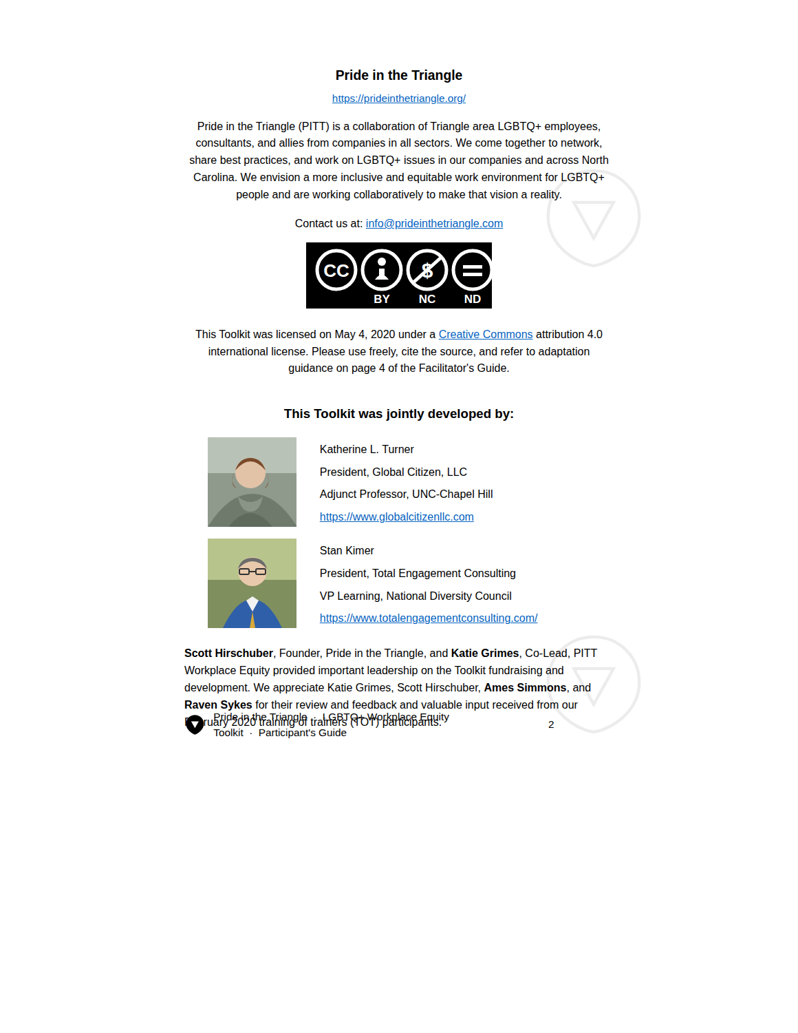Pride in the Triangle
https://prideinthetriangle.org/
Pride in the Triangle (PITT) is a collaboration of Triangle area LGBTQ+ employees, consultants, and allies from companies in all sectors. We come together to network, share best practices, and work on LGBTQ+ issues in our companies and across North Carolina. We envision a more inclusive and equitable work environment for LGBTQ+ people and are working collaboratively to make that vision a reality.
Contact us at: info@prideinthetriangle.com
CC $ BY NC ND
This Toolkit was licensed on May 4, 2020 under a Creative Commons attribution 4.0 international license. Please use freely, cite the source, and refer to adaptation guidance on page 4 of the Facilitator's Guide.
This Toolkit was jointly developed by:
Katherine L. Turner
President, Global Citizen, LLC
Adjunct Professor, UNC-Chapel Hill
https://www.globalcitizenllc.com
Stan Kimer
President, Total Engagement Consulting
VP Learning, National Diversity Council
https://www.totalengagementconsulting.com/
Scott Hirschuber, Founder, Pride in the Triangle, and Katie Grimes, Co-Lead, PITT Workplace Equity provided important leadership on the Toolkit fundraising and development. We appreciate Katie Grimes, Scott Hirschuber, Ames Simmons, and Raven Sykes for their review and feedback and valuable input received from our February 2020 training of trainers (TOT) participants.
Pride in the Triangle · LGBTQ+ Workplace Equity Toolkit · Participant's Guide 2